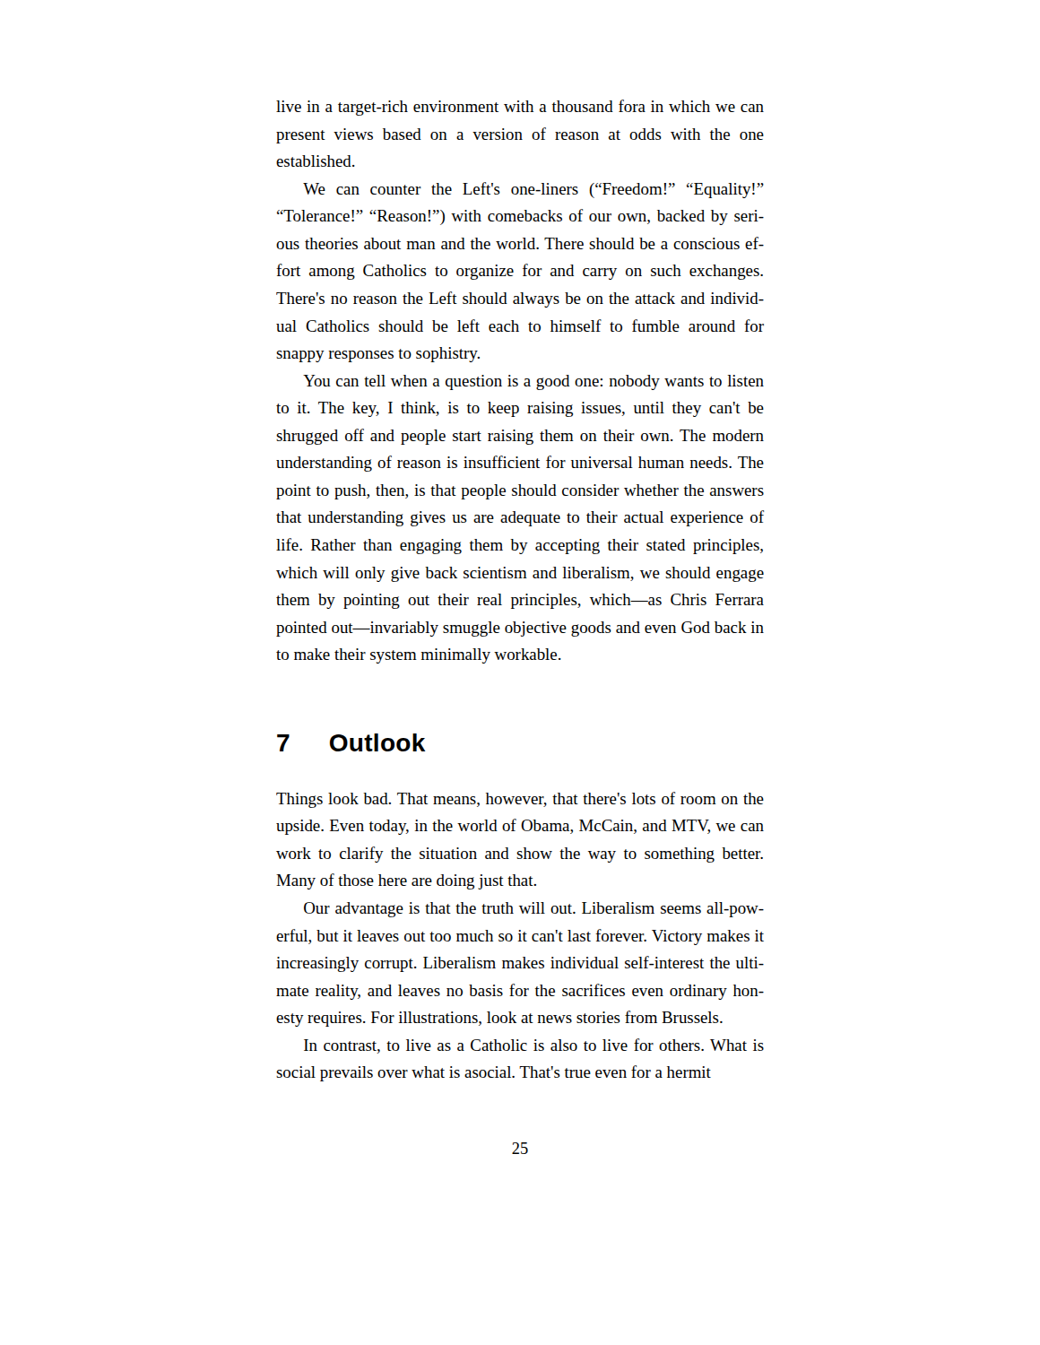live in a target-rich environment with a thousand fora in which we can present views based on a version of reason at odds with the one established.
We can counter the Left's one-liners (“Freedom!” “Equality!” “Tolerance!” “Reason!”) with comebacks of our own, backed by serious theories about man and the world. There should be a conscious effort among Catholics to organize for and carry on such exchanges. There's no reason the Left should always be on the attack and individual Catholics should be left each to himself to fumble around for snappy responses to sophistry.
You can tell when a question is a good one: nobody wants to listen to it. The key, I think, is to keep raising issues, until they can't be shrugged off and people start raising them on their own. The modern understanding of reason is insufficient for universal human needs. The point to push, then, is that people should consider whether the answers that understanding gives us are adequate to their actual experience of life. Rather than engaging them by accepting their stated principles, which will only give back scientism and liberalism, we should engage them by pointing out their real principles, which—as Chris Ferrara pointed out—invariably smuggle objective goods and even God back in to make their system minimally workable.
7 Outlook
Things look bad. That means, however, that there's lots of room on the upside. Even today, in the world of Obama, McCain, and MTV, we can work to clarify the situation and show the way to something better. Many of those here are doing just that.
Our advantage is that the truth will out. Liberalism seems all-powerful, but it leaves out too much so it can't last forever. Victory makes it increasingly corrupt. Liberalism makes individual self-interest the ultimate reality, and leaves no basis for the sacrifices even ordinary honesty requires. For illustrations, look at news stories from Brussels.
In contrast, to live as a Catholic is also to live for others. What is social prevails over what is asocial. That's true even for a hermit
25